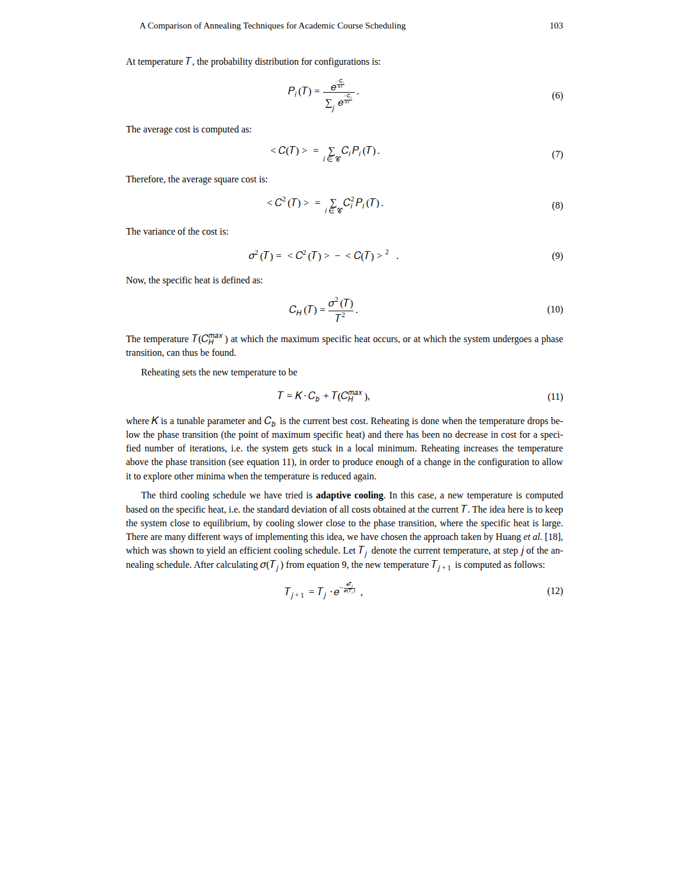A Comparison of Annealing Techniques for Academic Course Scheduling 103
At temperature T, the probability distribution for configurations is:
Pi (T) = e−CikT ∑j e−CjkT .
(6)
The average cost is computed as:
<C(T)> = ∑i∈𝒞 Ci Pi (T) .
(7)
Therefore, the average square cost is:
<C2(T)> = ∑i∈𝒞 Ci2 Pi (T) .
(8)
The variance of the cost is:
σ2(T) = <C2(T)> − <C(T)>2 .
(9)
Now, the specific heat is defined as:
CH(T) = σ2(T) T2 .
(10)
The temperature T(CHmax) at which the maximum specific heat occurs, or at which the system undergoes a phase transition, can thus be found.
Reheating sets the new temperature to be
T = K ⋅ Cb + T(CHmax) ,
(11)
where K is a tunable parameter and Cb is the current best cost. Reheating is done when the temperature drops below the phase transition (the point of maximum specific heat) and there has been no decrease in cost for a specified number of iterations, i.e. the system gets stuck in a local minimum. Reheating increases the temperature above the phase transition (see equation 11), in order to produce enough of a change in the configuration to allow it to explore other minima when the temperature is reduced again.
The third cooling schedule we have tried is adaptive cooling. In this case, a new temperature is computed based on the specific heat, i.e. the standard deviation of all costs obtained at the current T. The idea here is to keep the system close to equilibrium, by cooling slower close to the phase transition, where the specific heat is large. There are many different ways of implementing this idea, we have chosen the approach taken by Huang et al. [18], which was shown to yield an efficient cooling schedule. Let Tj denote the current temperature, at step j of the annealing schedule. After calculating σ(Tj) from equation 9, the new temperature Tj+1 is computed as follows:
Tj+1 = Tj ⋅ e−aTjσ(Tj) ,
(12)